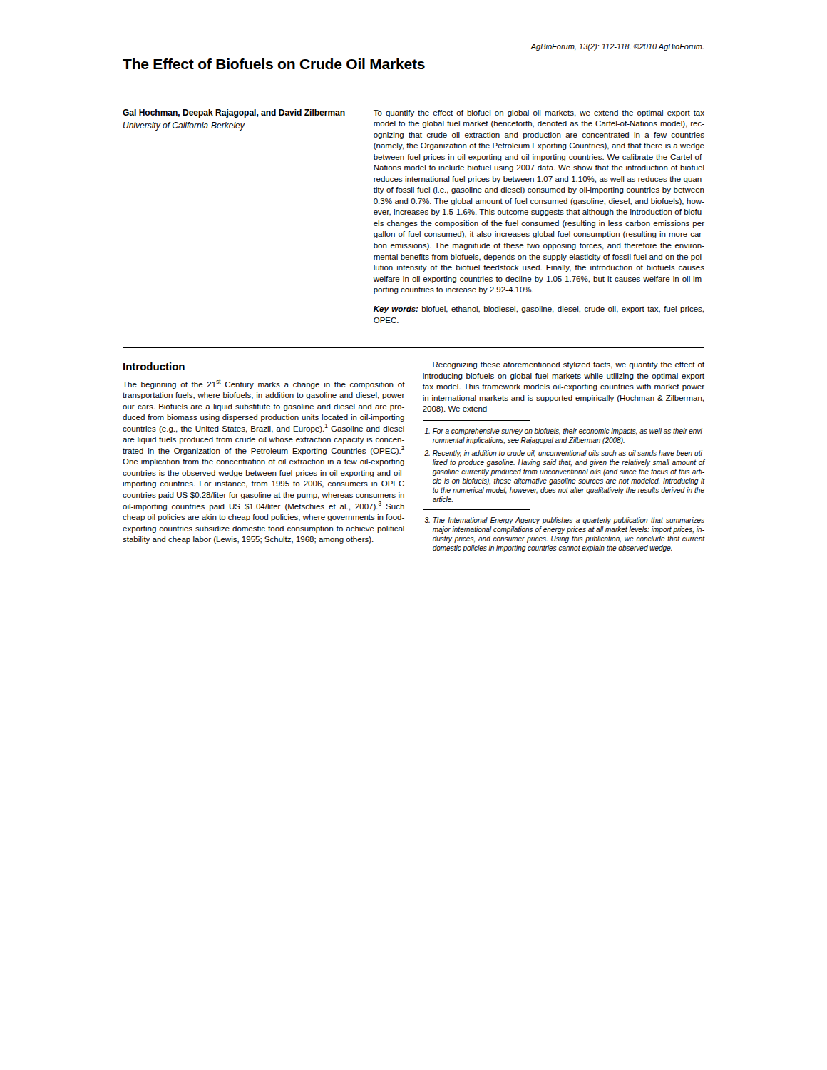AgBioForum, 13(2): 112-118. ©2010 AgBioForum.
The Effect of Biofuels on Crude Oil Markets
Gal Hochman, Deepak Rajagopal, and David Zilberman
University of California-Berkeley
To quantify the effect of biofuel on global oil markets, we extend the optimal export tax model to the global fuel market (henceforth, denoted as the Cartel-of-Nations model), recognizing that crude oil extraction and production are concentrated in a few countries (namely, the Organization of the Petroleum Exporting Countries), and that there is a wedge between fuel prices in oil-exporting and oil-importing countries. We calibrate the Cartel-of-Nations model to include biofuel using 2007 data. We show that the introduction of biofuel reduces international fuel prices by between 1.07 and 1.10%, as well as reduces the quantity of fossil fuel (i.e., gasoline and diesel) consumed by oil-importing countries by between 0.3% and 0.7%. The global amount of fuel consumed (gasoline, diesel, and biofuels), however, increases by 1.5-1.6%. This outcome suggests that although the introduction of biofuels changes the composition of the fuel consumed (resulting in less carbon emissions per gallon of fuel consumed), it also increases global fuel consumption (resulting in more carbon emissions). The magnitude of these two opposing forces, and therefore the environmental benefits from biofuels, depends on the supply elasticity of fossil fuel and on the pollution intensity of the biofuel feedstock used. Finally, the introduction of biofuels causes welfare in oil-exporting countries to decline by 1.05-1.76%, but it causes welfare in oil-importing countries to increase by 2.92-4.10%.
Key words: biofuel, ethanol, biodiesel, gasoline, diesel, crude oil, export tax, fuel prices, OPEC.
Introduction
The beginning of the 21st Century marks a change in the composition of transportation fuels, where biofuels, in addition to gasoline and diesel, power our cars. Biofuels are a liquid substitute to gasoline and diesel and are produced from biomass using dispersed production units located in oil-importing countries (e.g., the United States, Brazil, and Europe).1 Gasoline and diesel are liquid fuels produced from crude oil whose extraction capacity is concentrated in the Organization of the Petroleum Exporting Countries (OPEC).2 One implication from the concentration of oil extraction in a few oil-exporting countries is the observed wedge between fuel prices in oil-exporting and oil-importing countries. For instance, from 1995 to 2006, consumers in OPEC countries paid US $0.28/liter for gasoline at the pump, whereas consumers in oil-importing countries paid US $1.04/liter (Metschies et al., 2007).3 Such cheap oil policies are akin to cheap food policies, where governments in food-exporting countries subsidize domestic food consumption to achieve political stability and cheap labor (Lewis, 1955; Schultz, 1968; among others).
Recognizing these aforementioned stylized facts, we quantify the effect of introducing biofuels on global fuel markets while utilizing the optimal export tax model. This framework models oil-exporting countries with market power in international markets and is supported empirically (Hochman & Zilberman, 2008). We extend
For a comprehensive survey on biofuels, their economic impacts, as well as their environmental implications, see Rajagopal and Zilberman (2008).
Recently, in addition to crude oil, unconventional oils such as oil sands have been utilized to produce gasoline. Having said that, and given the relatively small amount of gasoline currently produced from unconventional oils (and since the focus of this article is on biofuels), these alternative gasoline sources are not modeled. Introducing it to the numerical model, however, does not alter qualitatively the results derived in the article.
The International Energy Agency publishes a quarterly publication that summarizes major international compilations of energy prices at all market levels: import prices, industry prices, and consumer prices. Using this publication, we conclude that current domestic policies in importing countries cannot explain the observed wedge.